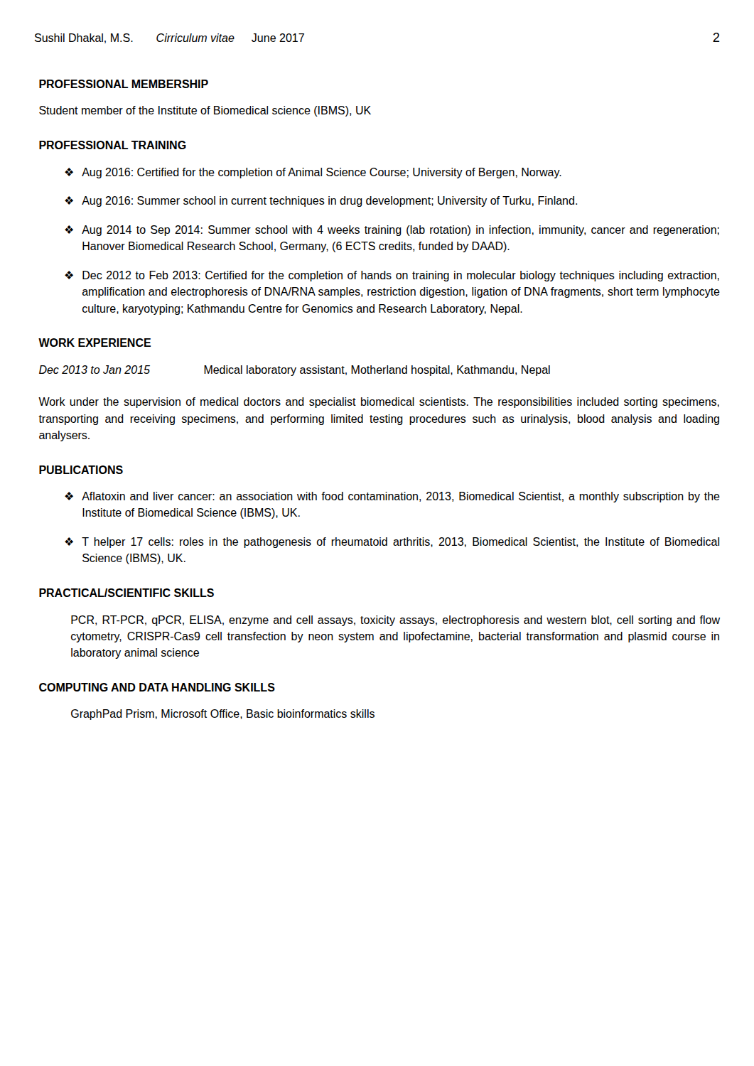Sushil Dhakal, M.S. Cirriculum vitae June 2017 2
Professional Membership
Student member of the Institute of Biomedical science (IBMS), UK
Professional Training
Aug 2016: Certified for the completion of Animal Science Course; University of Bergen, Norway.
Aug 2016: Summer school in current techniques in drug development; University of Turku, Finland.
Aug 2014 to Sep 2014: Summer school with 4 weeks training (lab rotation) in infection, immunity, cancer and regeneration; Hanover Biomedical Research School, Germany, (6 ECTS credits, funded by DAAD).
Dec 2012 to Feb 2013: Certified for the completion of hands on training in molecular biology techniques including extraction, amplification and electrophoresis of DNA/RNA samples, restriction digestion, ligation of DNA fragments, short term lymphocyte culture, karyotyping; Kathmandu Centre for Genomics and Research Laboratory, Nepal.
Work Experience
Dec 2013 to Jan 2015
Medical laboratory assistant, Motherland hospital, Kathmandu, Nepal
Work under the supervision of medical doctors and specialist biomedical scientists. The responsibilities included sorting specimens, transporting and receiving specimens, and performing limited testing procedures such as urinalysis, blood analysis and loading analysers.
Publications
Aflatoxin and liver cancer: an association with food contamination, 2013, Biomedical Scientist, a monthly subscription by the Institute of Biomedical Science (IBMS), UK.
T helper 17 cells: roles in the pathogenesis of rheumatoid arthritis, 2013, Biomedical Scientist, the Institute of Biomedical Science (IBMS), UK.
Practical/Scientific Skills
PCR, RT-PCR, qPCR, ELISA, enzyme and cell assays, toxicity assays, electrophoresis and western blot, cell sorting and flow cytometry, CRISPR-Cas9 cell transfection by neon system and lipofectamine, bacterial transformation and plasmid course in laboratory animal science
Computing and Data Handling Skills
GraphPad Prism, Microsoft Office, Basic bioinformatics skills